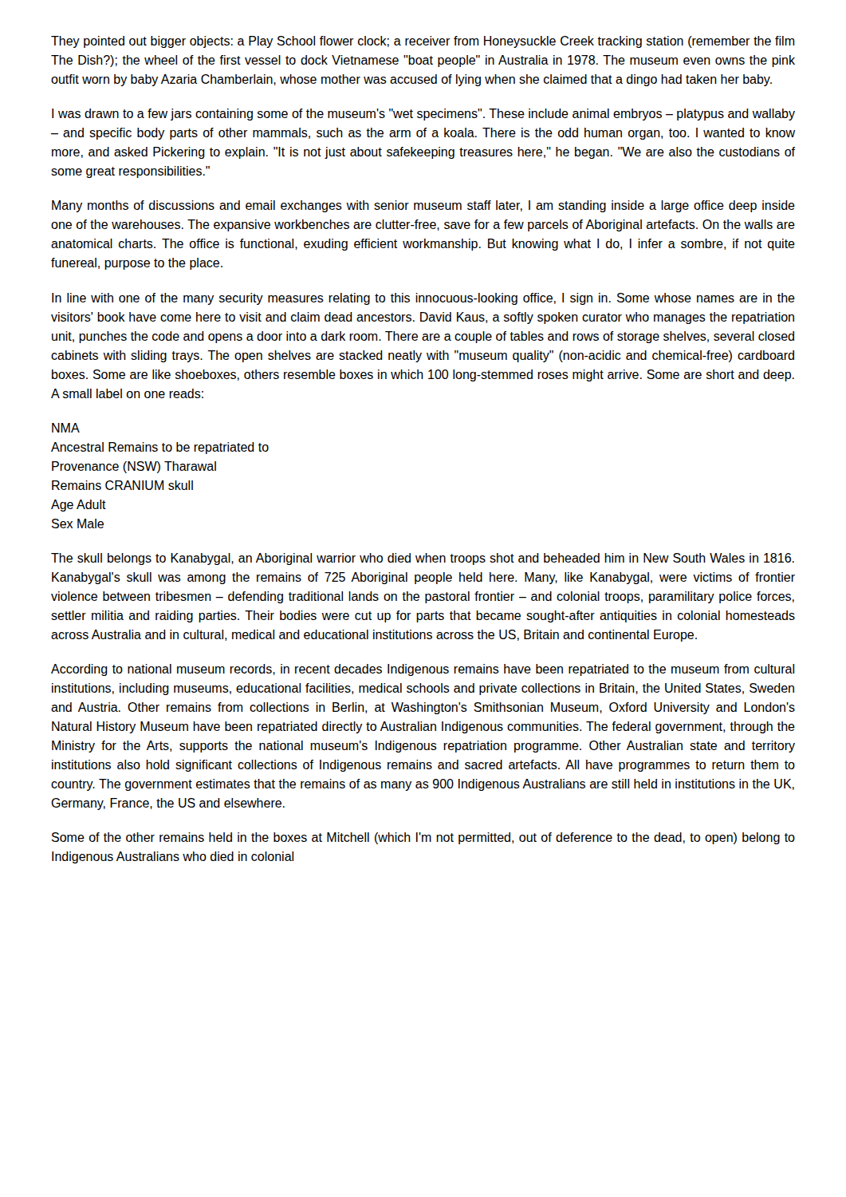They pointed out bigger objects: a Play School flower clock; a receiver from Honeysuckle Creek tracking station (remember the film The Dish?); the wheel of the first vessel to dock Vietnamese "boat people" in Australia in 1978. The museum even owns the pink outfit worn by baby Azaria Chamberlain, whose mother was accused of lying when she claimed that a dingo had taken her baby.
I was drawn to a few jars containing some of the museum's "wet specimens". These include animal embryos – platypus and wallaby – and specific body parts of other mammals, such as the arm of a koala. There is the odd human organ, too. I wanted to know more, and asked Pickering to explain. "It is not just about safekeeping treasures here," he began. "We are also the custodians of some great responsibilities."
Many months of discussions and email exchanges with senior museum staff later, I am standing inside a large office deep inside one of the warehouses. The expansive workbenches are clutter-free, save for a few parcels of Aboriginal artefacts. On the walls are anatomical charts. The office is functional, exuding efficient workmanship. But knowing what I do, I infer a sombre, if not quite funereal, purpose to the place.
In line with one of the many security measures relating to this innocuous-looking office, I sign in. Some whose names are in the visitors' book have come here to visit and claim dead ancestors. David Kaus, a softly spoken curator who manages the repatriation unit, punches the code and opens a door into a dark room. There are a couple of tables and rows of storage shelves, several closed cabinets with sliding trays. The open shelves are stacked neatly with "museum quality" (non-acidic and chemical-free) cardboard boxes. Some are like shoeboxes, others resemble boxes in which 100 long-stemmed roses might arrive. Some are short and deep. A small label on one reads:
NMA
Ancestral Remains to be repatriated to
Provenance (NSW) Tharawal
Remains CRANIUM skull
Age Adult
Sex Male
The skull belongs to Kanabygal, an Aboriginal warrior who died when troops shot and beheaded him in New South Wales in 1816. Kanabygal's skull was among the remains of 725 Aboriginal people held here. Many, like Kanabygal, were victims of frontier violence between tribesmen – defending traditional lands on the pastoral frontier – and colonial troops, paramilitary police forces, settler militia and raiding parties. Their bodies were cut up for parts that became sought-after antiquities in colonial homesteads across Australia and in cultural, medical and educational institutions across the US, Britain and continental Europe.
According to national museum records, in recent decades Indigenous remains have been repatriated to the museum from cultural institutions, including museums, educational facilities, medical schools and private collections in Britain, the United States, Sweden and Austria. Other remains from collections in Berlin, at Washington's Smithsonian Museum, Oxford University and London's Natural History Museum have been repatriated directly to Australian Indigenous communities. The federal government, through the Ministry for the Arts, supports the national museum's Indigenous repatriation programme. Other Australian state and territory institutions also hold significant collections of Indigenous remains and sacred artefacts. All have programmes to return them to country. The government estimates that the remains of as many as 900 Indigenous Australians are still held in institutions in the UK, Germany, France, the US and elsewhere.
Some of the other remains held in the boxes at Mitchell (which I'm not permitted, out of deference to the dead, to open) belong to Indigenous Australians who died in colonial